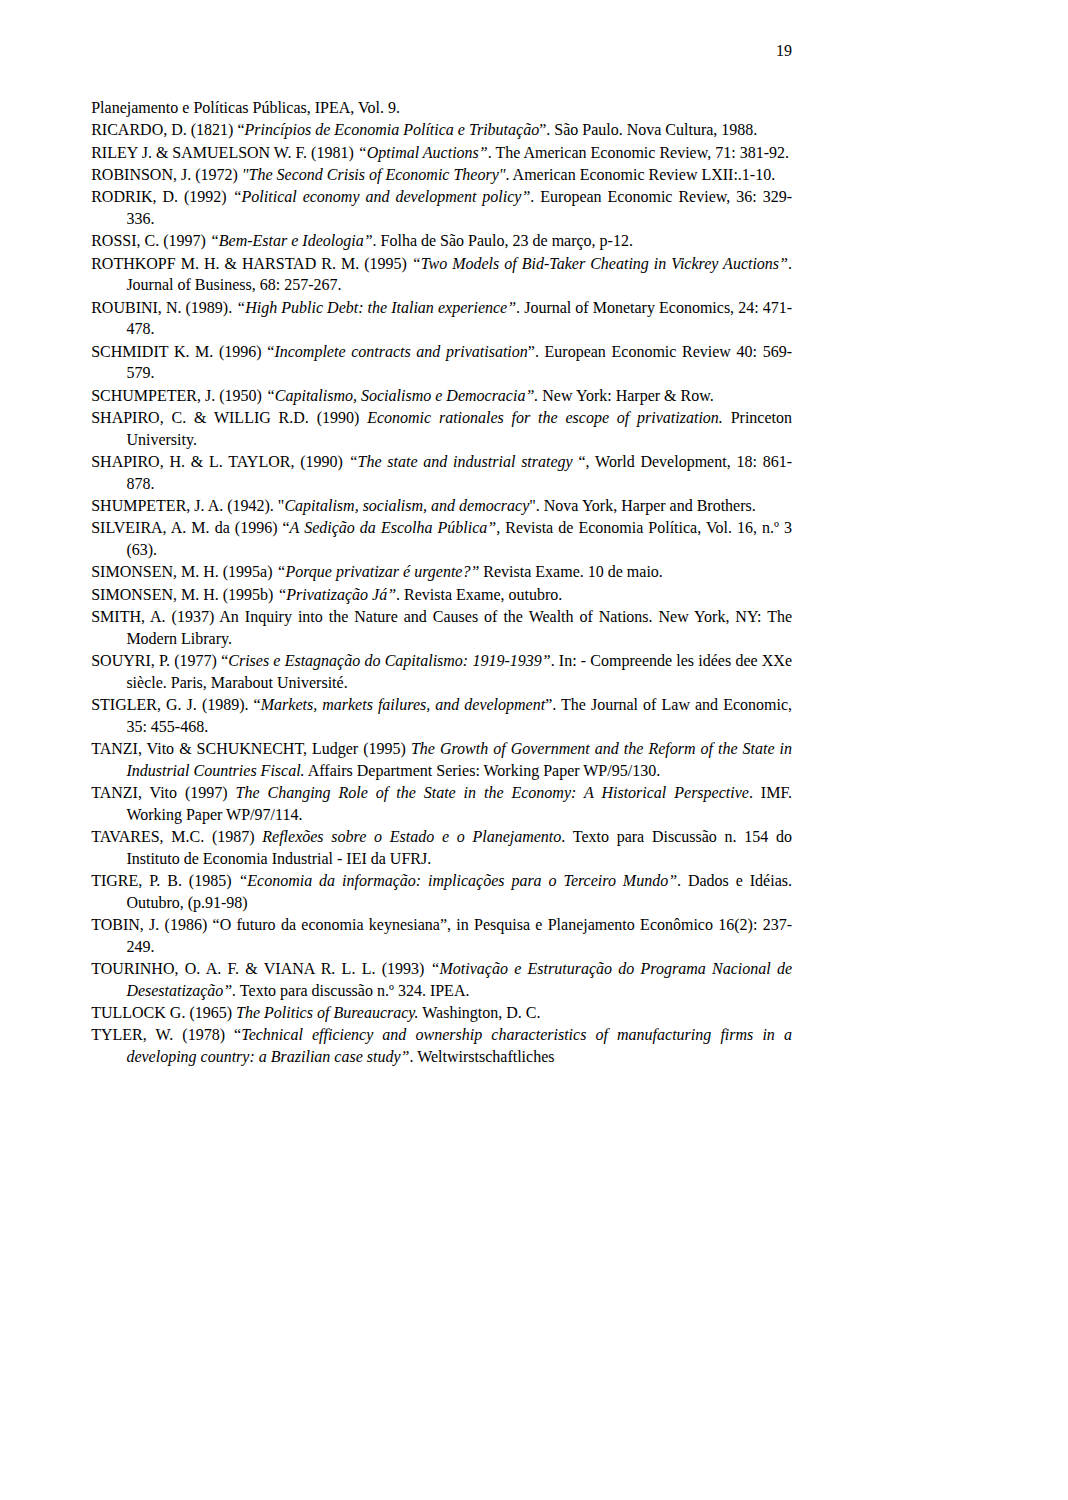19
Planejamento e Políticas Públicas, IPEA, Vol. 9.
RICARDO, D. (1821) “Princípios de Economia Política e Tributação”. São Paulo. Nova Cultura, 1988.
RILEY J. & SAMUELSON W. F. (1981) “Optimal Auctions”. The American Economic Review, 71: 381-92.
ROBINSON, J. (1972) "The Second Crisis of Economic Theory". American Economic Review LXII:.1-10.
RODRIK, D. (1992) “Political economy and development policy”. European Economic Review, 36: 329-336.
ROSSI, C. (1997) “Bem-Estar e Ideologia”. Folha de São Paulo, 23 de março, p-12.
ROTHKOPF M. H. & HARSTAD R. M. (1995) “Two Models of Bid-Taker Cheating in Vickrey Auctions”. Journal of Business, 68: 257-267.
ROUBINI, N. (1989). “High Public Debt: the Italian experience”. Journal of Monetary Economics, 24: 471-478.
SCHMIDIT K. M. (1996) “Incomplete contracts and privatisation”. European Economic Review 40: 569-579.
SCHUMPETER, J. (1950) “Capitalismo, Socialismo e Democracia”. New York: Harper & Row.
SHAPIRO, C. & WILLIG R.D. (1990) Economic rationales for the escope of privatization. Princeton University.
SHAPIRO, H. & L. TAYLOR, (1990) “The state and industrial strategy “, World Development, 18: 861-878.
SHUMPETER, J. A. (1942). "Capitalism, socialism, and democracy". Nova York, Harper and Brothers.
SILVEIRA, A. M. da (1996) “A Sedição da Escolha Pública”, Revista de Economia Política, Vol. 16, n.º 3 (63).
SIMONSEN, M. H. (1995a) “Porque privatizar é urgente?” Revista Exame. 10 de maio.
SIMONSEN, M. H. (1995b) “Privatização Já”. Revista Exame, outubro.
SMITH, A. (1937) An Inquiry into the Nature and Causes of the Wealth of Nations. New York, NY: The Modern Library.
SOUYRI, P. (1977) “Crises e Estagnação do Capitalismo: 1919-1939”. In: - Compreende les idées dee XXe siècle. Paris, Marabout Université.
STIGLER, G. J. (1989). “Markets, markets failures, and development”. The Journal of Law and Economic, 35: 455-468.
TANZI, Vito & SCHUKNECHT, Ludger (1995) The Growth of Government and the Reform of the State in Industrial Countries Fiscal. Affairs Department Series: Working Paper WP/95/130.
TANZI, Vito (1997) The Changing Role of the State in the Economy: A Historical Perspective. IMF. Working Paper WP/97/114.
TAVARES, M.C. (1987) Reflexões sobre o Estado e o Planejamento. Texto para Discussão n. 154 do Instituto de Economia Industrial - IEI da UFRJ.
TIGRE, P. B. (1985) “Economia da informação: implicações para o Terceiro Mundo”. Dados e Idéias. Outubro, (p.91-98)
TOBIN, J. (1986) “O futuro da economia keynesiana”, in Pesquisa e Planejamento Econômico 16(2): 237-249.
TOURINHO, O. A. F. & VIANA R. L. L. (1993) “Motivação e Estruturação do Programa Nacional de Desestatização”. Texto para discussão n.º 324. IPEA.
TULLOCK G. (1965) The Politics of Bureaucracy. Washington, D. C.
TYLER, W. (1978) “Technical efficiency and ownership characteristics of manufacturing firms in a developing country: a Brazilian case study”. Weltwirstschaftliches